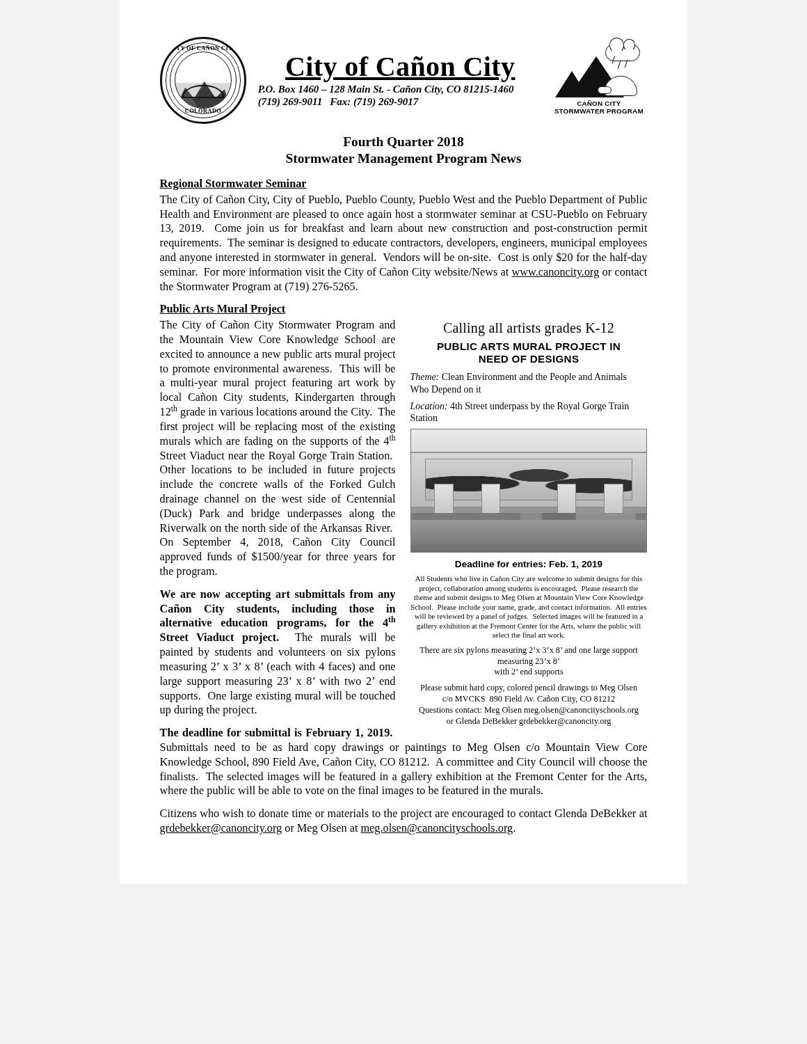City of Cañon City
Colorado
City of Cañon City
P.O. Box 1460 – 128 Main St. - Cañon City, CO 81215-1460
(719) 269-9011 Fax: (719) 269-9017
CAÑON CITY
STORMWATER PROGRAM
Fourth Quarter 2018
Stormwater Management Program News
Regional Stormwater Seminar
The City of Cañon City, City of Pueblo, Pueblo County, Pueblo West and the Pueblo Department of Public Health and Environment are pleased to once again host a stormwater seminar at CSU-Pueblo on February 13, 2019. Come join us for breakfast and learn about new construction and post-construction permit requirements. The seminar is designed to educate contractors, developers, engineers, municipal employees and anyone interested in stormwater in general. Vendors will be on-site. Cost is only $20 for the half-day seminar. For more information visit the City of Cañon City website/News at www.canoncity.org or contact the Stormwater Program at (719) 276-5265.
Public Arts Mural Project
Calling all artists grades K-12
Public Arts Mural Project in
need of designs
Theme: Clean Environment and the People and Animals Who Depend on it
Location: 4th Street underpass by the Royal Gorge Train Station
Deadline for entries: Feb. 1, 2019
All Students who live in Cañon City are welcome to submit designs for this project, collaboration among students is encouraged. Please research the theme and submit designs to Meg Olsen at Mountain View Core Knowledge School. Please include your name, grade, and contact information. All entries will be reviewed by a panel of judges. Selected images will be featured in a gallery exhibition at the Fremont Center for the Arts, where the public will select the final art work.
There are six pylons measuring 2’x 3’x 8’ and one large support measuring 23’x 8’
with 2’ end supports
Please submit hard copy, colored pencil drawings to Meg Olsen
c/o MVCKS 890 Field Av. Cañon City, CO 81212
Questions contact: Meg Olsen meg.olsen@canoncityschools.org
or Glenda DeBekker grdebekker@canoncity.org
The City of Cañon City Stormwater Program and the Mountain View Core Knowledge School are excited to announce a new public arts mural project to promote environmental awareness. This will be a multi-year mural project featuring art work by local Cañon City students, Kindergarten through 12th grade in various locations around the City. The first project will be replacing most of the existing murals which are fading on the supports of the 4th Street Viaduct near the Royal Gorge Train Station. Other locations to be included in future projects include the concrete walls of the Forked Gulch drainage channel on the west side of Centennial (Duck) Park and bridge underpasses along the Riverwalk on the north side of the Arkansas River. On September 4, 2018, Cañon City Council approved funds of $1500/year for three years for the program.
We are now accepting art submittals from any Cañon City students, including those in alternative education programs, for the 4th Street Viaduct project. The murals will be painted by students and volunteers on six pylons measuring 2’ x 3’ x 8’ (each with 4 faces) and one large support measuring 23’ x 8’ with two 2’ end supports. One large existing mural will be touched up during the project.
The deadline for submittal is February 1, 2019. Submittals need to be as hard copy drawings or paintings to Meg Olsen c/o Mountain View Core Knowledge School, 890 Field Ave, Cañon City, CO 81212. A committee and City Council will choose the finalists. The selected images will be featured in a gallery exhibition at the Fremont Center for the Arts, where the public will be able to vote on the final images to be featured in the murals.
Citizens who wish to donate time or materials to the project are encouraged to contact Glenda DeBekker at grdebekker@canoncity.org or Meg Olsen at meg.olsen@canoncityschools.org.